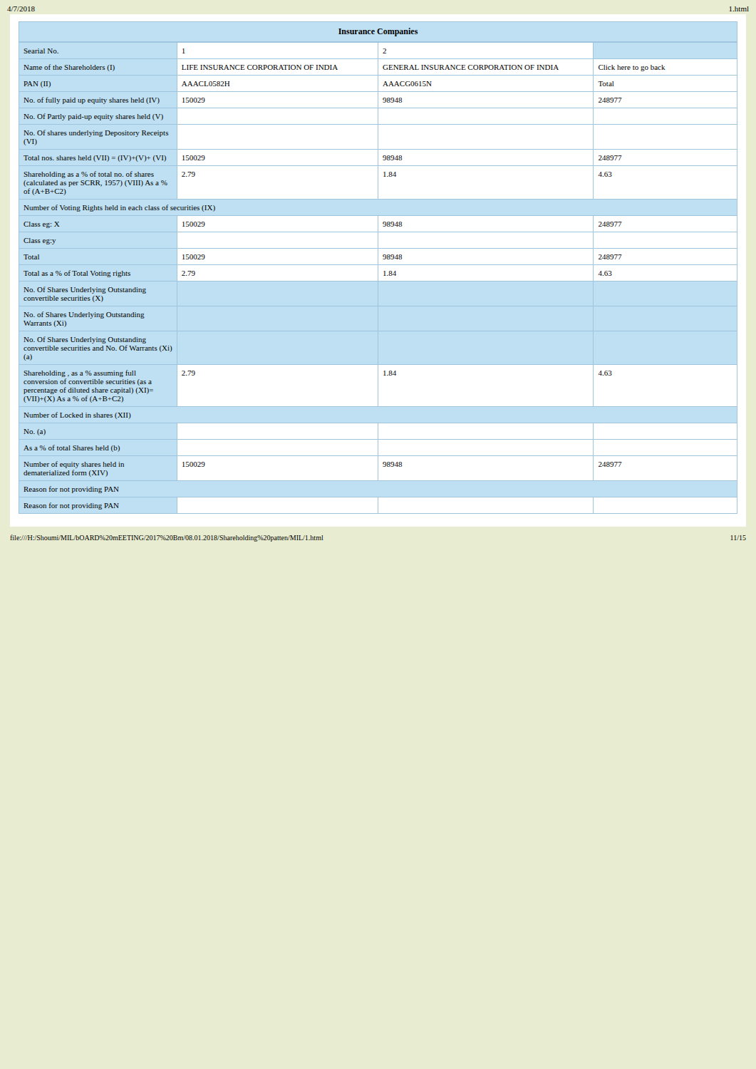4/7/2018 1.html
Insurance Companies
| Searial No. | 1 | 2 | |
| Name of the Shareholders (I) | LIFE INSURANCE CORPORATION OF INDIA | GENERAL INSURANCE CORPORATION OF INDIA | Click here to go back |
| PAN (II) | AAACL0582H | AAACG0615N | Total |
| No. of fully paid up equity shares held (IV) | 150029 | 98948 | 248977 |
| No. Of Partly paid-up equity shares held (V) | | | |
| No. Of shares underlying Depository Receipts (VI) | | | |
| Total nos. shares held (VII) = (IV)+(V)+ (VI) | 150029 | 98948 | 248977 |
| Shareholding as a % of total no. of shares (calculated as per SCRR, 1957) (VIII) As a % of (A+B+C2) | 2.79 | 1.84 | 4.63 |
| Number of Voting Rights held in each class of securities (IX) |
| Class eg: X | 150029 | 98948 | 248977 |
| Class eg:y | | | |
| Total | 150029 | 98948 | 248977 |
| Total as a % of Total Voting rights | 2.79 | 1.84 | 4.63 |
| No. Of Shares Underlying Outstanding convertible securities (X) | | | |
| No. of Shares Underlying Outstanding Warrants (Xi) | | | |
| No. Of Shares Underlying Outstanding convertible securities and No. Of Warrants (Xi) (a) | | | |
| Shareholding , as a % assuming full conversion of convertible securities (as a percentage of diluted share capital) (XI)= (VII)+(X) As a % of (A+B+C2) | 2.79 | 1.84 | 4.63 |
| Number of Locked in shares (XII) |
| No. (a) | | | |
| As a % of total Shares held (b) | | | |
| Number of equity shares held in dematerialized form (XIV) | 150029 | 98948 | 248977 |
| Reason for not providing PAN |
| Reason for not providing PAN | | | |
file:///H:/Shoumi/MIL/bOARD%20mEETING/2017%20Bm/08.01.2018/Shareholding%20patten/MIL/1.html 11/15